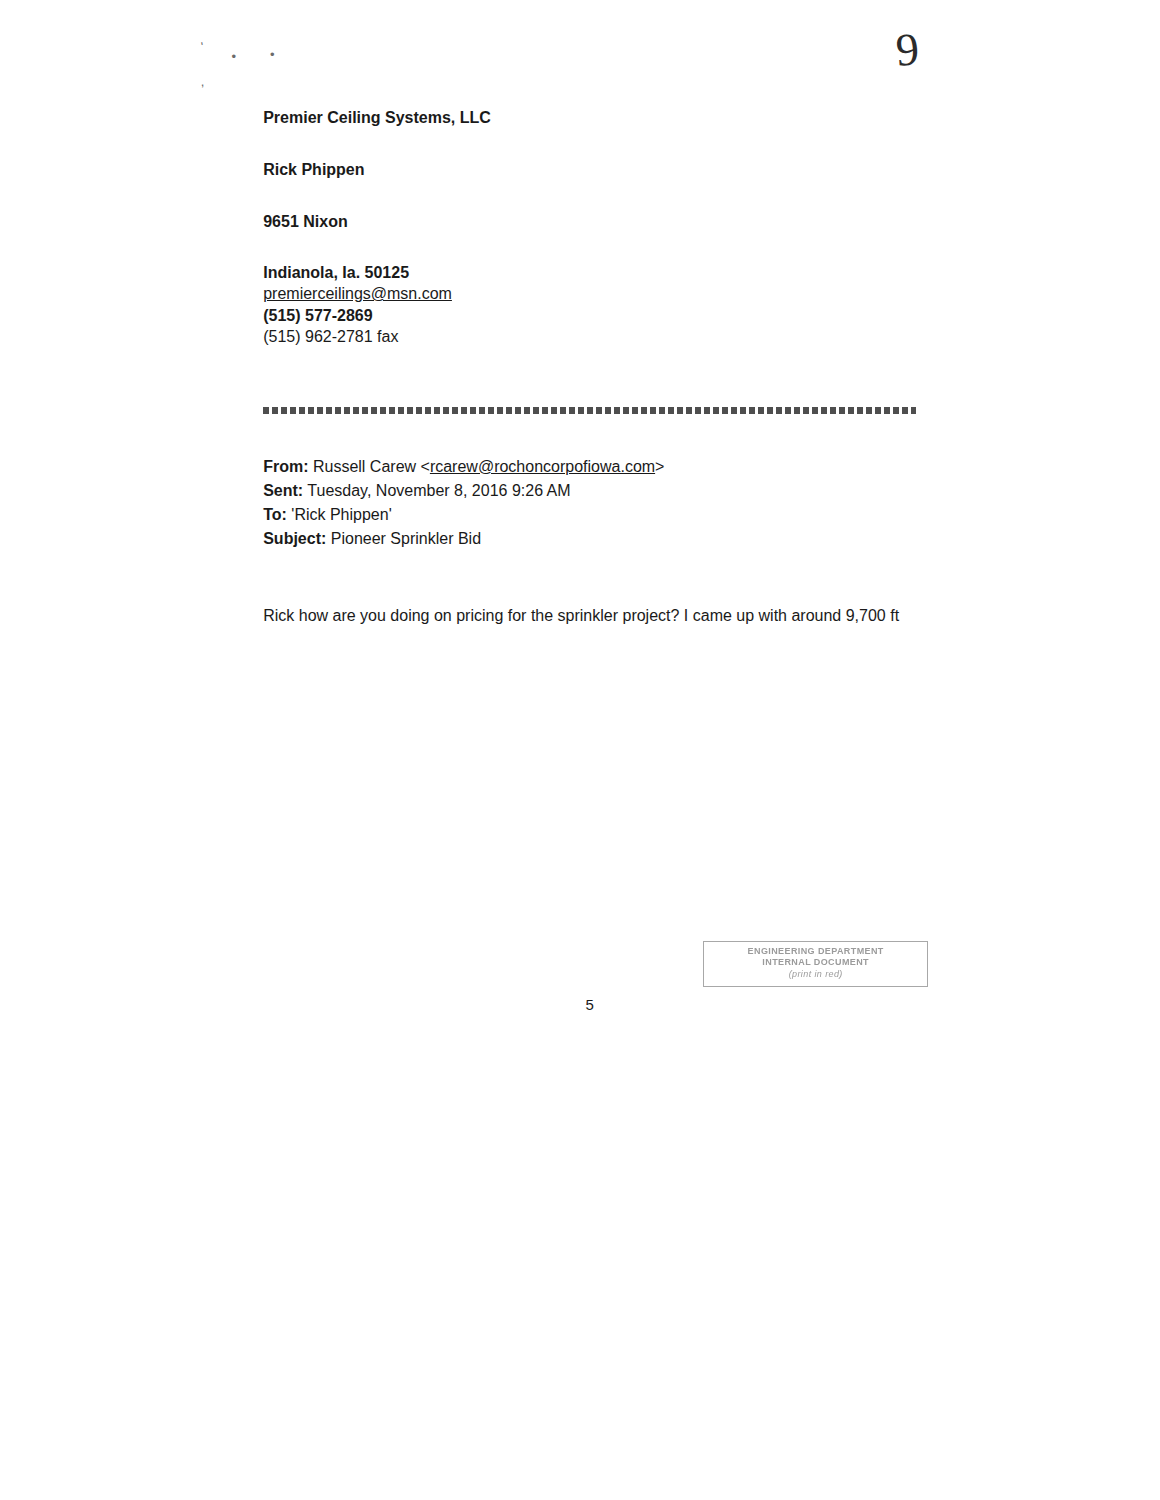9
' • • ,
Premier Ceiling Systems, LLC
Rick Phippen
9651 Nixon
Indianola, Ia. 50125
premierceilings@msn.com
(515) 577-2869
(515) 962-2781 fax
From: Russell Carew <rcarew@rochoncorpofiowa.com>
Sent: Tuesday, November 8, 2016 9:26 AM
To: 'Rick Phippen'
Subject: Pioneer Sprinkler Bid
Rick how are you doing on pricing for the sprinkler project? I came up with around 9,700 ft
5
ENGINEERING DEPARTMENT
INTERNAL DOCUMENT
(print in red)